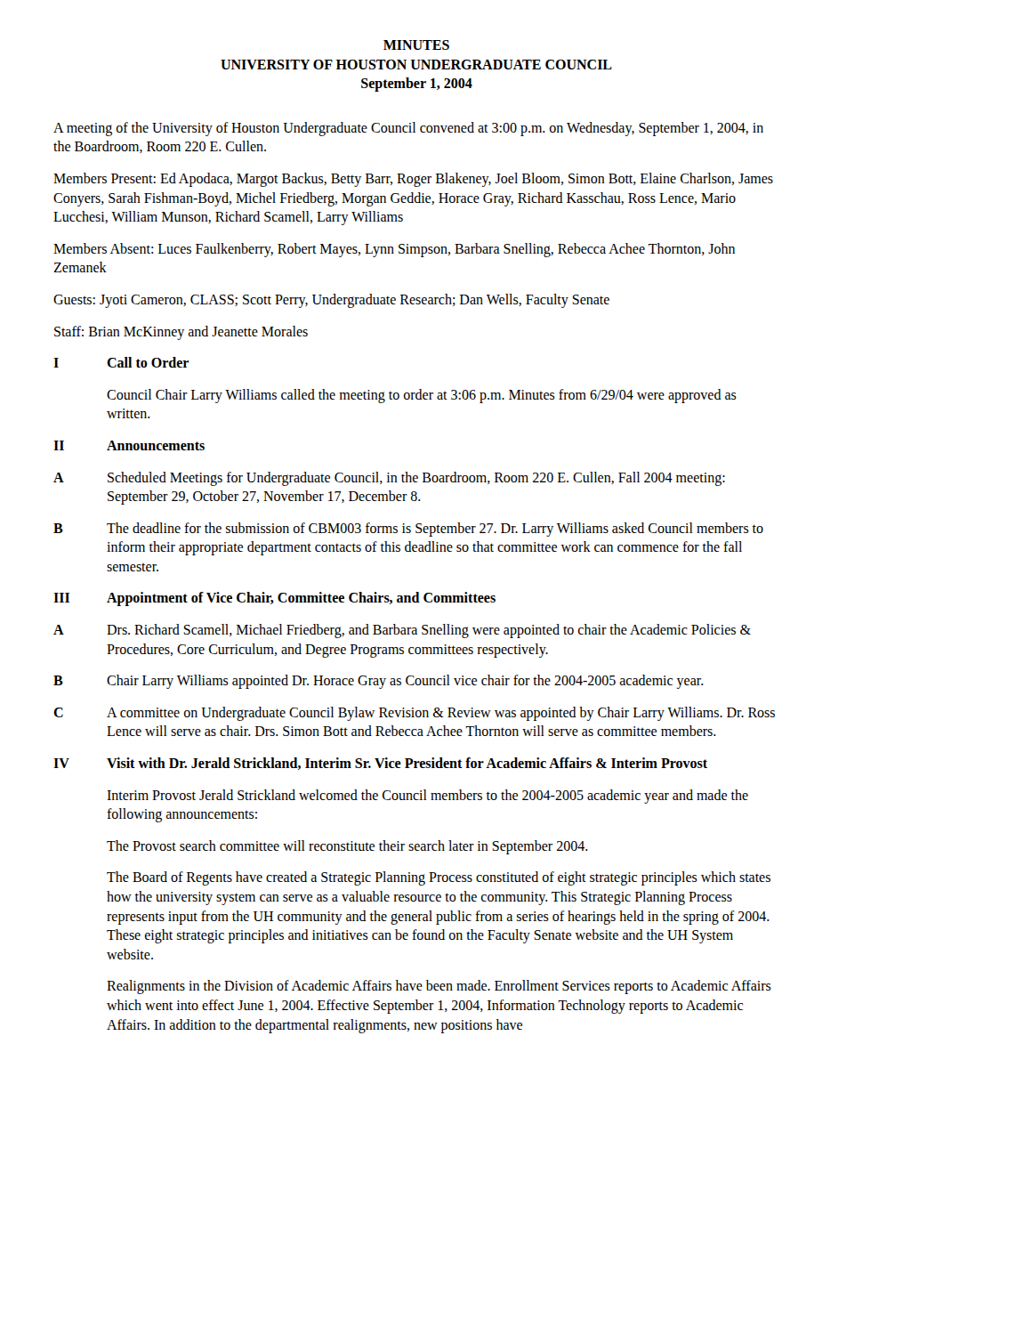MINUTES
UNIVERSITY OF HOUSTON UNDERGRADUATE COUNCIL
September 1, 2004
A meeting of the University of Houston Undergraduate Council convened at 3:00 p.m. on Wednesday, September 1, 2004, in the Boardroom, Room 220 E. Cullen.
Members Present: Ed Apodaca, Margot Backus, Betty Barr, Roger Blakeney, Joel Bloom, Simon Bott, Elaine Charlson, James Conyers, Sarah Fishman-Boyd, Michel Friedberg, Morgan Geddie, Horace Gray, Richard Kasschau, Ross Lence, Mario Lucchesi, William Munson, Richard Scamell, Larry Williams
Members Absent: Luces Faulkenberry, Robert Mayes, Lynn Simpson, Barbara Snelling, Rebecca Achee Thornton, John Zemanek
Guests: Jyoti Cameron, CLASS; Scott Perry, Undergraduate Research; Dan Wells, Faculty Senate
Staff: Brian McKinney and Jeanette Morales
I
Call to Order
Council Chair Larry Williams called the meeting to order at 3:06 p.m. Minutes from 6/29/04 were approved as written.
II
Announcements
A
Scheduled Meetings for Undergraduate Council, in the Boardroom, Room 220 E. Cullen, Fall 2004 meeting: September 29, October 27, November 17, December 8.
B
The deadline for the submission of CBM003 forms is September 27. Dr. Larry Williams asked Council members to inform their appropriate department contacts of this deadline so that committee work can commence for the fall semester.
III
Appointment of Vice Chair, Committee Chairs, and Committees
A
Drs. Richard Scamell, Michael Friedberg, and Barbara Snelling were appointed to chair the Academic Policies & Procedures, Core Curriculum, and Degree Programs committees respectively.
B
Chair Larry Williams appointed Dr. Horace Gray as Council vice chair for the 2004-2005 academic year.
C
A committee on Undergraduate Council Bylaw Revision & Review was appointed by Chair Larry Williams. Dr. Ross Lence will serve as chair. Drs. Simon Bott and Rebecca Achee Thornton will serve as committee members.
IV
Visit with Dr. Jerald Strickland, Interim Sr. Vice President for Academic Affairs & Interim Provost
Interim Provost Jerald Strickland welcomed the Council members to the 2004-2005 academic year and made the following announcements:
The Provost search committee will reconstitute their search later in September 2004.
The Board of Regents have created a Strategic Planning Process constituted of eight strategic principles which states how the university system can serve as a valuable resource to the community. This Strategic Planning Process represents input from the UH community and the general public from a series of hearings held in the spring of 2004. These eight strategic principles and initiatives can be found on the Faculty Senate website and the UH System website.
Realignments in the Division of Academic Affairs have been made. Enrollment Services reports to Academic Affairs which went into effect June 1, 2004. Effective September 1, 2004, Information Technology reports to Academic Affairs. In addition to the departmental realignments, new positions have